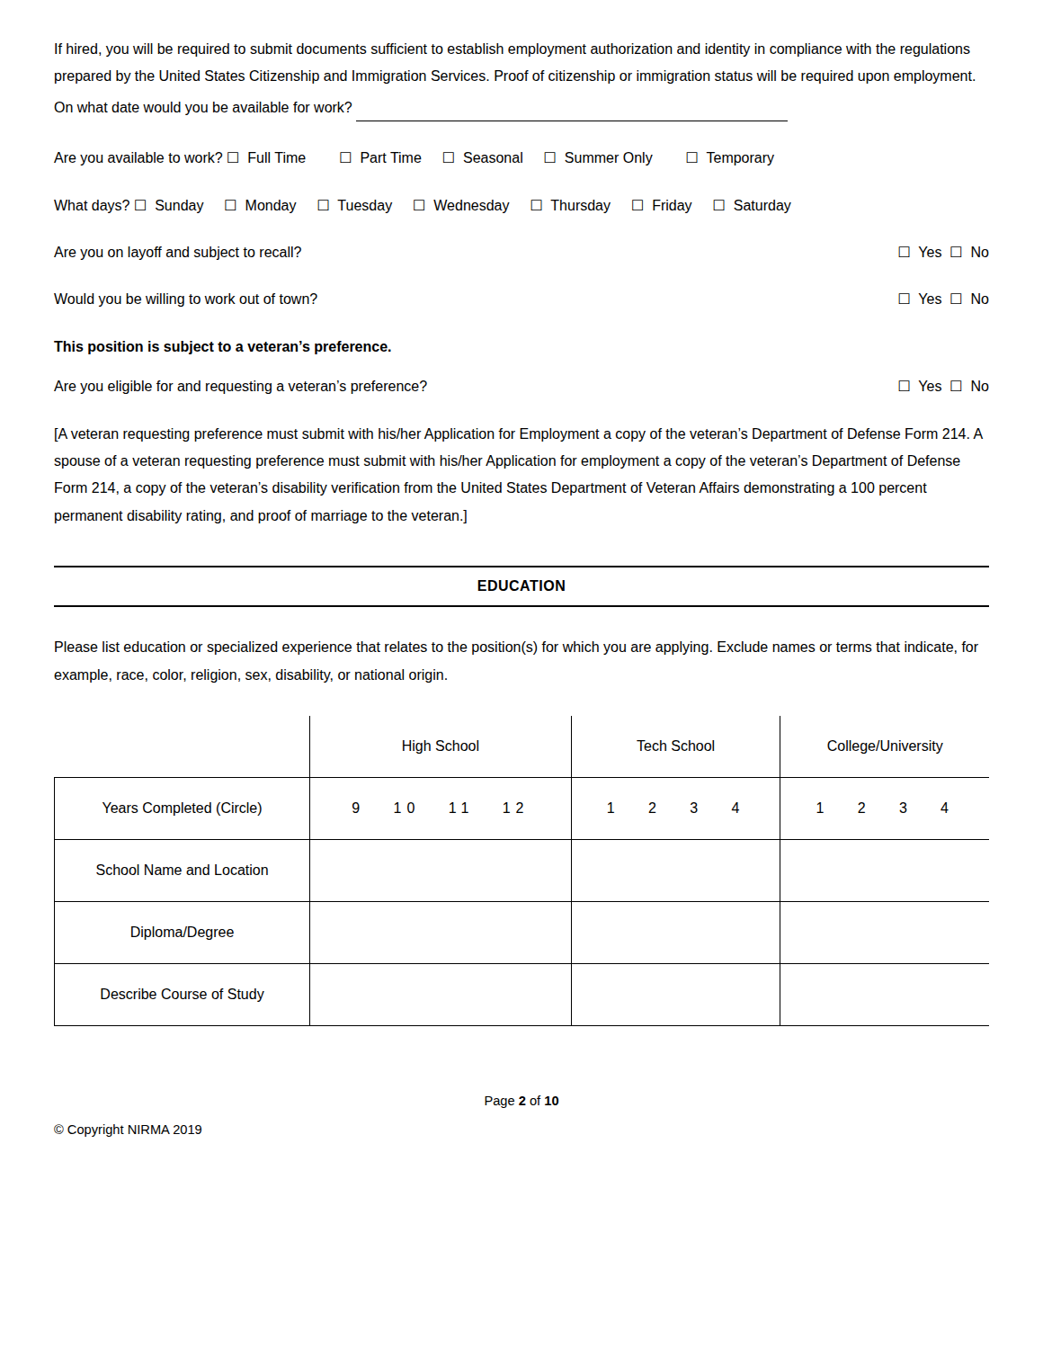If hired, you will be required to submit documents sufficient to establish employment authorization and identity in compliance with the regulations prepared by the United States Citizenship and Immigration Services. Proof of citizenship or immigration status will be required upon employment.
On what date would you be available for work?
Are you available to work? ☐ Full Time ☐ Part Time ☐ Seasonal ☐ Summer Only ☐ Temporary
What days? ☐ Sunday ☐ Monday ☐ Tuesday ☐ Wednesday ☐ Thursday ☐ Friday ☐ Saturday
☐ Yes ☐ No Are you on layoff and subject to recall?
☐ Yes ☐ No Would you be willing to work out of town?
This position is subject to a veteran’s preference.
☐ Yes ☐ No Are you eligible for and requesting a veteran’s preference?
[A veteran requesting preference must submit with his/her Application for Employment a copy of the veteran’s Department of Defense Form 214. A spouse of a veteran requesting preference must submit with his/her Application for employment a copy of the veteran’s Department of Defense Form 214, a copy of the veteran’s disability verification from the United States Department of Veteran Affairs demonstrating a 100 percent permanent disability rating, and proof of marriage to the veteran.]
EDUCATION
Please list education or specialized experience that relates to the position(s) for which you are applying. Exclude names or terms that indicate, for example, race, color, religion, sex, disability, or national origin.
| | High School | Tech School | College/University |
| Years Completed (Circle) | 9 10 11 12 | 1 2 3 4 | 1 2 3 4 |
| School Name and Location | | | |
| Diploma/Degree | | | |
| Describe Course of Study | | | |
Page 2 of 10
© Copyright NIRMA 2019